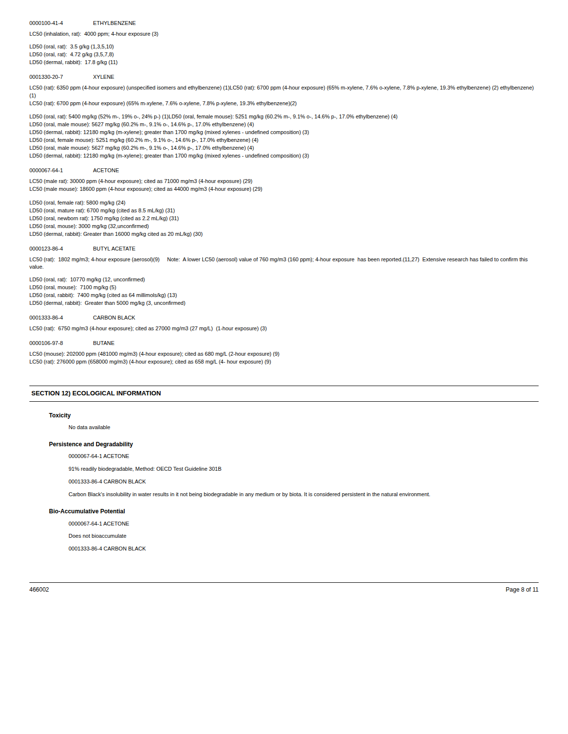0000100-41-4 ETHYLBENZENE
LC50 (inhalation, rat): 4000 ppm; 4-hour exposure (3)
LD50 (oral, rat): 3.5 g/kg (1,3,5,10)
LD50 (oral, rat): 4.72 g/kg (3,5,7,8)
LD50 (dermal, rabbit): 17.8 g/kg (11)
0001330-20-7 XYLENE
LC50 (rat): 6350 ppm (4-hour exposure) (unspecified isomers and ethylbenzene) (1)LC50 (rat): 6700 ppm (4-hour exposure) (65% m-xylene, 7.6% o-xylene, 7.8% p-xylene, 19.3% ethylbenzene) (2) ethylbenzene) (1)
LC50 (rat): 6700 ppm (4-hour exposure) (65% m-xylene, 7.6% o-xylene, 7.8% p-xylene, 19.3% ethylbenzene)(2)
LD50 (oral, rat): 5400 mg/kg (52% m-, 19% o-, 24% p-) (1)LD50 (oral, female mouse): 5251 mg/kg (60.2% m-, 9.1% o-, 14.6% p-, 17.0% ethylbenzene) (4)
LD50 (oral, male mouse): 5627 mg/kg (60.2% m-, 9.1% o-, 14.6% p-, 17.0% ethylbenzene) (4)
LD50 (dermal, rabbit): 12180 mg/kg (m-xylene); greater than 1700 mg/kg (mixed xylenes - undefined composition) (3)
LD50 (oral, female mouse): 5251 mg/kg (60.2% m-, 9.1% o-, 14.6% p-, 17.0% ethylbenzene) (4)
LD50 (oral, male mouse): 5627 mg/kg (60.2% m-, 9.1% o-, 14.6% p-, 17.0% ethylbenzene) (4)
LD50 (dermal, rabbit): 12180 mg/kg (m-xylene); greater than 1700 mg/kg (mixed xylenes - undefined composition) (3)
0000067-64-1 ACETONE
LC50 (male rat): 30000 ppm (4-hour exposure); cited as 71000 mg/m3 (4-hour exposure) (29)
LC50 (male mouse): 18600 ppm (4-hour exposure); cited as 44000 mg/m3 (4-hour exposure) (29)
LD50 (oral, female rat): 5800 mg/kg (24)
LD50 (oral, mature rat): 6700 mg/kg (cited as 8.5 mL/kg) (31)
LD50 (oral, newborn rat): 1750 mg/kg (cited as 2.2 mL/kg) (31)
LD50 (oral, mouse): 3000 mg/kg (32,unconfirmed)
LD50 (dermal, rabbit): Greater than 16000 mg/kg cited as 20 mL/kg) (30)
0000123-86-4 BUTYL ACETATE
LC50 (rat): 1802 mg/m3; 4-hour exposure (aerosol)(9) Note: A lower LC50 (aerosol) value of 760 mg/m3 (160 ppm); 4-hour exposure has been reported.(11,27) Extensive research has failed to confirm this value.
LD50 (oral, rat): 10770 mg/kg (12, unconfirmed)
LD50 (oral, mouse): 7100 mg/kg (5)
LD50 (oral, rabbit): 7400 mg/kg (cited as 64 millimols/kg) (13)
LD50 (dermal, rabbit): Greater than 5000 mg/kg (3, unconfirmed)
0001333-86-4 CARBON BLACK
LC50 (rat): 6750 mg/m3 (4-hour exposure); cited as 27000 mg/m3 (27 mg/L) (1-hour exposure) (3)
0000106-97-8 BUTANE
LC50 (mouse): 202000 ppm (481000 mg/m3) (4-hour exposure); cited as 680 mg/L (2-hour exposure) (9)
LC50 (rat): 276000 ppm (658000 mg/m3) (4-hour exposure); cited as 658 mg/L (4- hour exposure) (9)
SECTION 12) ECOLOGICAL INFORMATION
Toxicity
No data available
Persistence and Degradability
0000067-64-1 ACETONE
91% readily biodegradable, Method: OECD Test Guideline 301B
0001333-86-4 CARBON BLACK
Carbon Black's insolubility in water results in it not being biodegradable in any medium or by biota. It is considered persistent in the natural environment.
Bio-Accumulative Potential
0000067-64-1 ACETONE
Does not bioaccumulate
0001333-86-4 CARBON BLACK
466002 Page 8 of 11